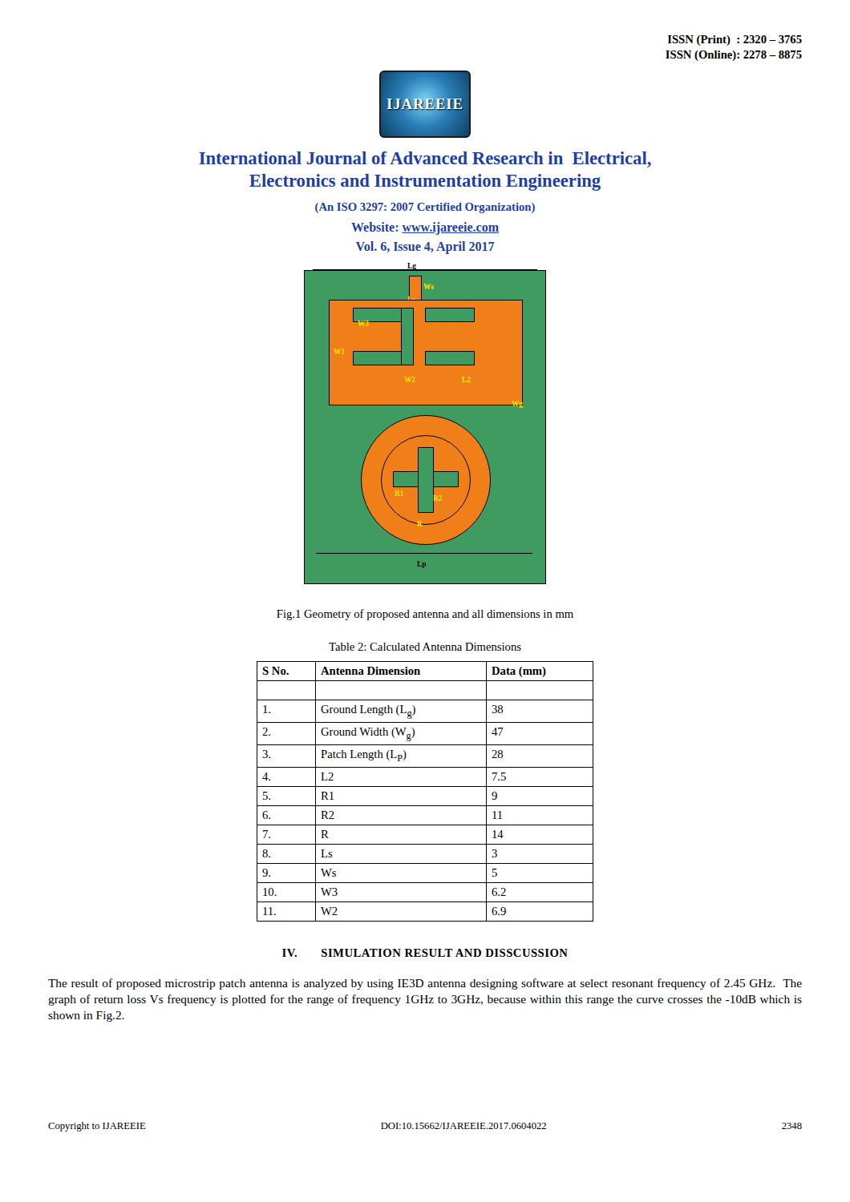ISSN (Print) : 2320 – 3765
ISSN (Online): 2278 – 8875
International Journal of Advanced Research in Electrical,
Electronics and Instrumentation Engineering
(An ISO 3297: 2007 Certified Organization)
Website: www.ijareeie.com
Vol. 6, Issue 4, April 2017
Lg
Ws
Ls
W3
W1
W2
L2
Wg
R1
R2
R
Lp
Fig.1 Geometry of proposed antenna and all dimensions in mm
Table 2: Calculated Antenna Dimensions
| S No. | Antenna Dimension | Data (mm) |
| --- | --- | --- |
| 1. | Ground Length (L g ) | 38 |
| 2. | Ground Width (W g ) | 47 |
| 3. | Patch Length (L P ) | 28 |
| 4. | L2 | 7.5 |
| 5. | R1 | 9 |
| 6. | R2 | 11 |
| 7. | R | 14 |
| 8. | Ls | 3 |
| 9. | Ws | 5 |
| 10. | W3 | 6.2 |
| 11. | W2 | 6.9 |
IV. SIMULATION RESULT AND DISSCUSSION
The result of proposed microstrip patch antenna is analyzed by using IE3D antenna designing software at select resonant frequency of 2.45 GHz. The graph of return loss Vs frequency is plotted for the range of frequency 1GHz to 3GHz, because within this range the curve crosses the -10dB which is shown in Fig.2.
Copyright to IJAREEIE DOI:10.15662/IJAREEIE.2017.0604022 2348